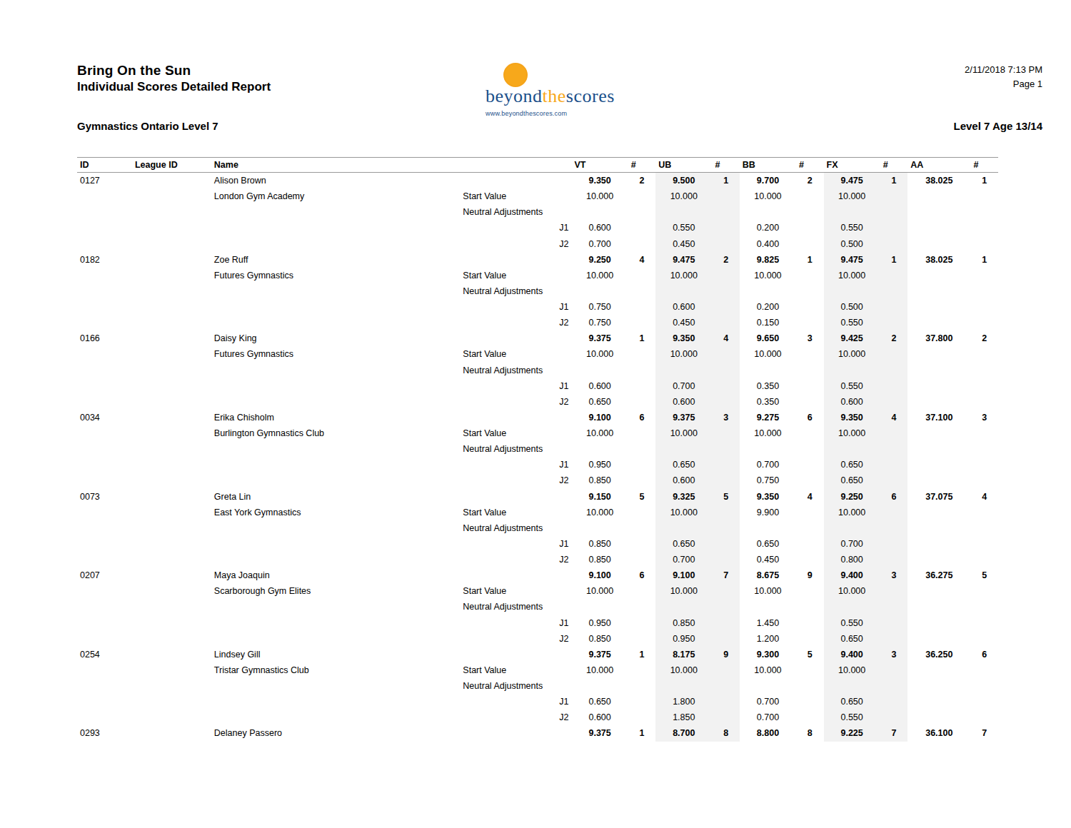Bring On the Sun
Individual Scores Detailed Report
beyondthescores www.beyondthescores.com
2/11/2018 7:13 PM
Page 1
Gymnastics Ontario Level 7 Level 7 Age 13/14
| ID | League ID | Name | | VT | # | UB | # | BB | # | FX | # | AA | # |
| --- | --- | --- | --- | --- | --- | --- | --- | --- | --- | --- | --- | --- | --- |
| 0127 | | Alison Brown | | 9.350 | 2 | 9.500 | 1 | 9.700 | 2 | 9.475 | 1 | 38.025 | 1 |
| | | London Gym Academy | Start Value | 10.000 | | 10.000 | | 10.000 | | 10.000 | | | |
| | | | Neutral Adjustments | | | | | | | | | | |
| | | | J1 | 0.600 | | 0.550 | | 0.200 | | 0.550 | | | |
| | | | J2 | 0.700 | | 0.450 | | 0.400 | | 0.500 | | | |
| 0182 | | Zoe Ruff | | 9.250 | 4 | 9.475 | 2 | 9.825 | 1 | 9.475 | 1 | 38.025 | 1 |
| | | Futures Gymnastics | Start Value | 10.000 | | 10.000 | | 10.000 | | 10.000 | | | |
| | | | Neutral Adjustments | | | | | | | | | | |
| | | | J1 | 0.750 | | 0.600 | | 0.200 | | 0.500 | | | |
| | | | J2 | 0.750 | | 0.450 | | 0.150 | | 0.550 | | | |
| 0166 | | Daisy King | | 9.375 | 1 | 9.350 | 4 | 9.650 | 3 | 9.425 | 2 | 37.800 | 2 |
| | | Futures Gymnastics | Start Value | 10.000 | | 10.000 | | 10.000 | | 10.000 | | | |
| | | | Neutral Adjustments | | | | | | | | | | |
| | | | J1 | 0.600 | | 0.700 | | 0.350 | | 0.550 | | | |
| | | | J2 | 0.650 | | 0.600 | | 0.350 | | 0.600 | | | |
| 0034 | | Erika Chisholm | | 9.100 | 6 | 9.375 | 3 | 9.275 | 6 | 9.350 | 4 | 37.100 | 3 |
| | | Burlington Gymnastics Club | Start Value | 10.000 | | 10.000 | | 10.000 | | 10.000 | | | |
| | | | Neutral Adjustments | | | | | | | | | | |
| | | | J1 | 0.950 | | 0.650 | | 0.700 | | 0.650 | | | |
| | | | J2 | 0.850 | | 0.600 | | 0.750 | | 0.650 | | | |
| 0073 | | Greta Lin | | 9.150 | 5 | 9.325 | 5 | 9.350 | 4 | 9.250 | 6 | 37.075 | 4 |
| | | East York Gymnastics | Start Value | 10.000 | | 10.000 | | 9.900 | | 10.000 | | | |
| | | | Neutral Adjustments | | | | | | | | | | |
| | | | J1 | 0.850 | | 0.650 | | 0.650 | | 0.700 | | | |
| | | | J2 | 0.850 | | 0.700 | | 0.450 | | 0.800 | | | |
| 0207 | | Maya Joaquin | | 9.100 | 6 | 9.100 | 7 | 8.675 | 9 | 9.400 | 3 | 36.275 | 5 |
| | | Scarborough Gym Elites | Start Value | 10.000 | | 10.000 | | 10.000 | | 10.000 | | | |
| | | | Neutral Adjustments | | | | | | | | | | |
| | | | J1 | 0.950 | | 0.850 | | 1.450 | | 0.550 | | | |
| | | | J2 | 0.850 | | 0.950 | | 1.200 | | 0.650 | | | |
| 0254 | | Lindsey Gill | | 9.375 | 1 | 8.175 | 9 | 9.300 | 5 | 9.400 | 3 | 36.250 | 6 |
| | | Tristar Gymnastics Club | Start Value | 10.000 | | 10.000 | | 10.000 | | 10.000 | | | |
| | | | Neutral Adjustments | | | | | | | | | | |
| | | | J1 | 0.650 | | 1.800 | | 0.700 | | 0.650 | | | |
| | | | J2 | 0.600 | | 1.850 | | 0.700 | | 0.550 | | | |
| 0293 | | Delaney Passero | | 9.375 | 1 | 8.700 | 8 | 8.800 | 8 | 9.225 | 7 | 36.100 | 7 |